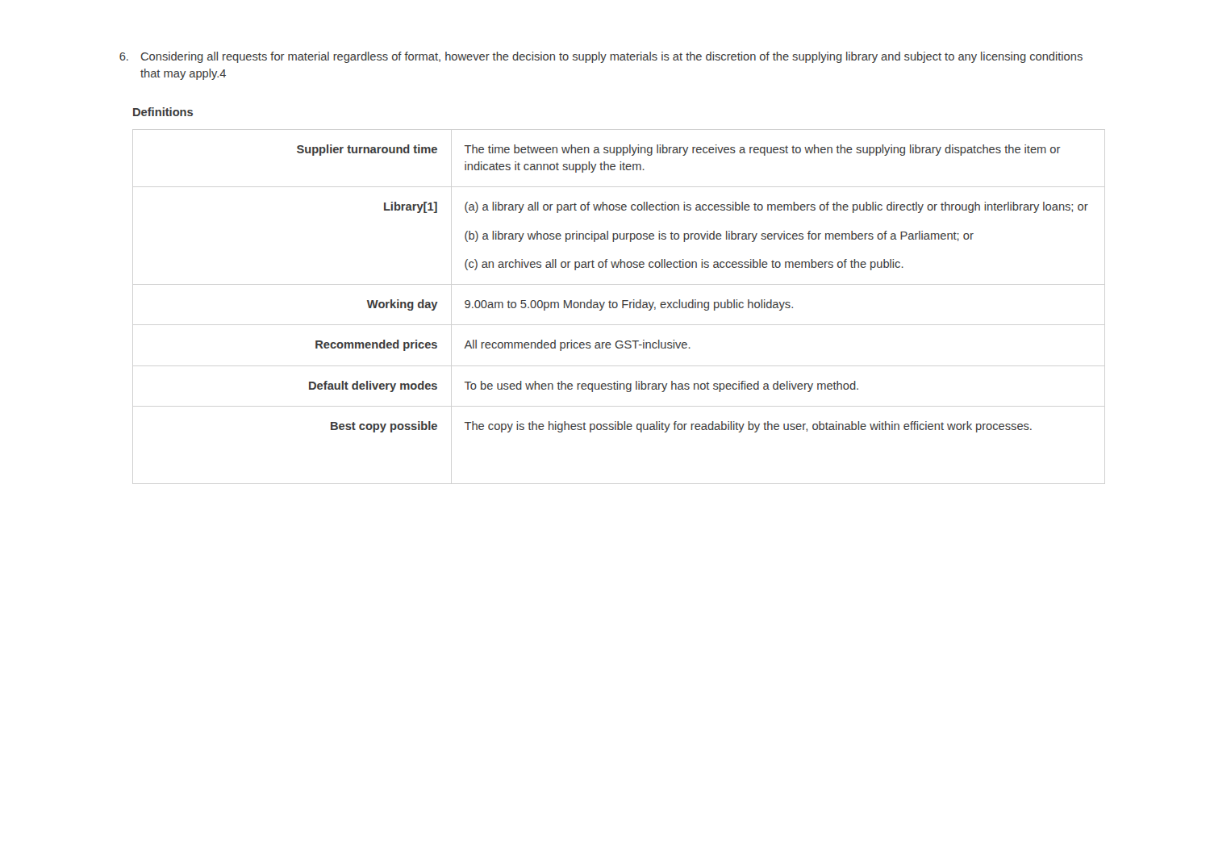Considering all requests for material regardless of format, however the decision to supply materials is at the discretion of the supplying library and subject to any licensing conditions that may apply.4
Definitions
| Supplier turnaround time | The time between when a supplying library receives a request to when the supplying library dispatches the item or indicates it cannot supply the item. |
| Library[1] | (a) a library all or part of whose collection is accessible to members of the public directly or through interlibrary loans; or (b) a library whose principal purpose is to provide library services for members of a Parliament; or (c) an archives all or part of whose collection is accessible to members of the public. |
| Working day | 9.00am to 5.00pm Monday to Friday, excluding public holidays. |
| Recommended prices | All recommended prices are GST-inclusive. |
| Default delivery modes | To be used when the requesting library has not specified a delivery method. |
| Best copy possible | The copy is the highest possible quality for readability by the user, obtainable within efficient work processes. |